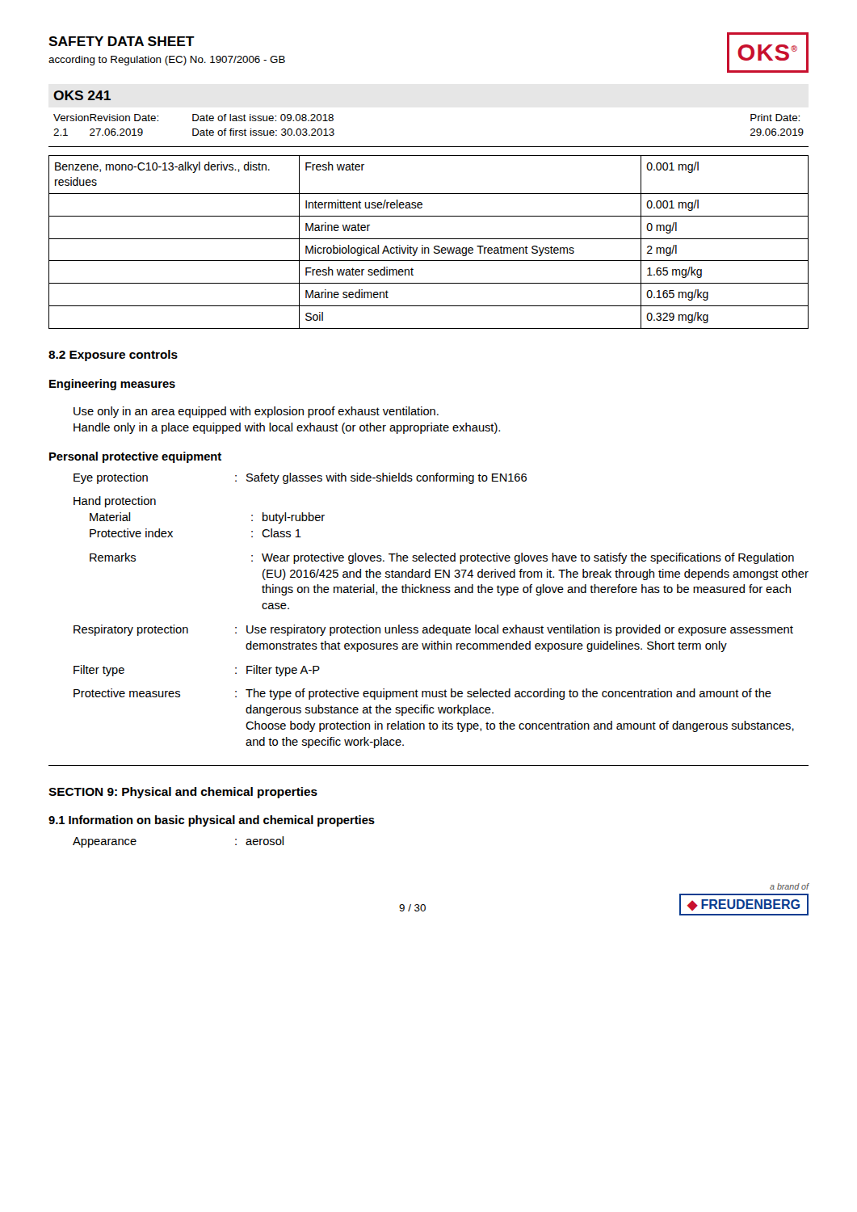SAFETY DATA SHEET
according to Regulation (EC) No. 1907/2006 - GB
OKS®
OKS 241
Version
2.1
Revision Date:
27.06.2019
Date of last issue: 09.08.2018
Date of first issue: 30.03.2013
Print Date:
29.06.2019
| Benzene, mono-C10-13-alkyl derivs., distn. residues | Fresh water | 0.001 mg/l |
| | Intermittent use/release | 0.001 mg/l |
| | Marine water | 0 mg/l |
| | Microbiological Activity in Sewage Treatment Systems | 2 mg/l |
| | Fresh water sediment | 1.65 mg/kg |
| | Marine sediment | 0.165 mg/kg |
| | Soil | 0.329 mg/kg |
8.2 Exposure controls
Engineering measures
Use only in an area equipped with explosion proof exhaust ventilation.
Handle only in a place equipped with local exhaust (or other appropriate exhaust).
Personal protective equipment
Eye protection
:
Safety glasses with side-shields conforming to EN166
Hand protection
Material
:
butyl-rubber
Protective index
:
Class 1
Remarks
:
Wear protective gloves. The selected protective gloves have to satisfy the specifications of Regulation (EU) 2016/425 and the standard EN 374 derived from it. The break through time depends amongst other things on the material, the thickness and the type of glove and therefore has to be measured for each case.
Respiratory protection
:
Use respiratory protection unless adequate local exhaust ventilation is provided or exposure assessment demonstrates that exposures are within recommended exposure guidelines. Short term only
Filter type
:
Filter type A-P
Protective measures
:
The type of protective equipment must be selected according to the concentration and amount of the dangerous substance at the specific workplace.
Choose body protection in relation to its type, to the concentration and amount of dangerous substances, and to the specific work-place.
SECTION 9: Physical and chemical properties
9.1 Information on basic physical and chemical properties
Appearance
:
aerosol
9 / 30
a brand of
◆FREUDENBERG